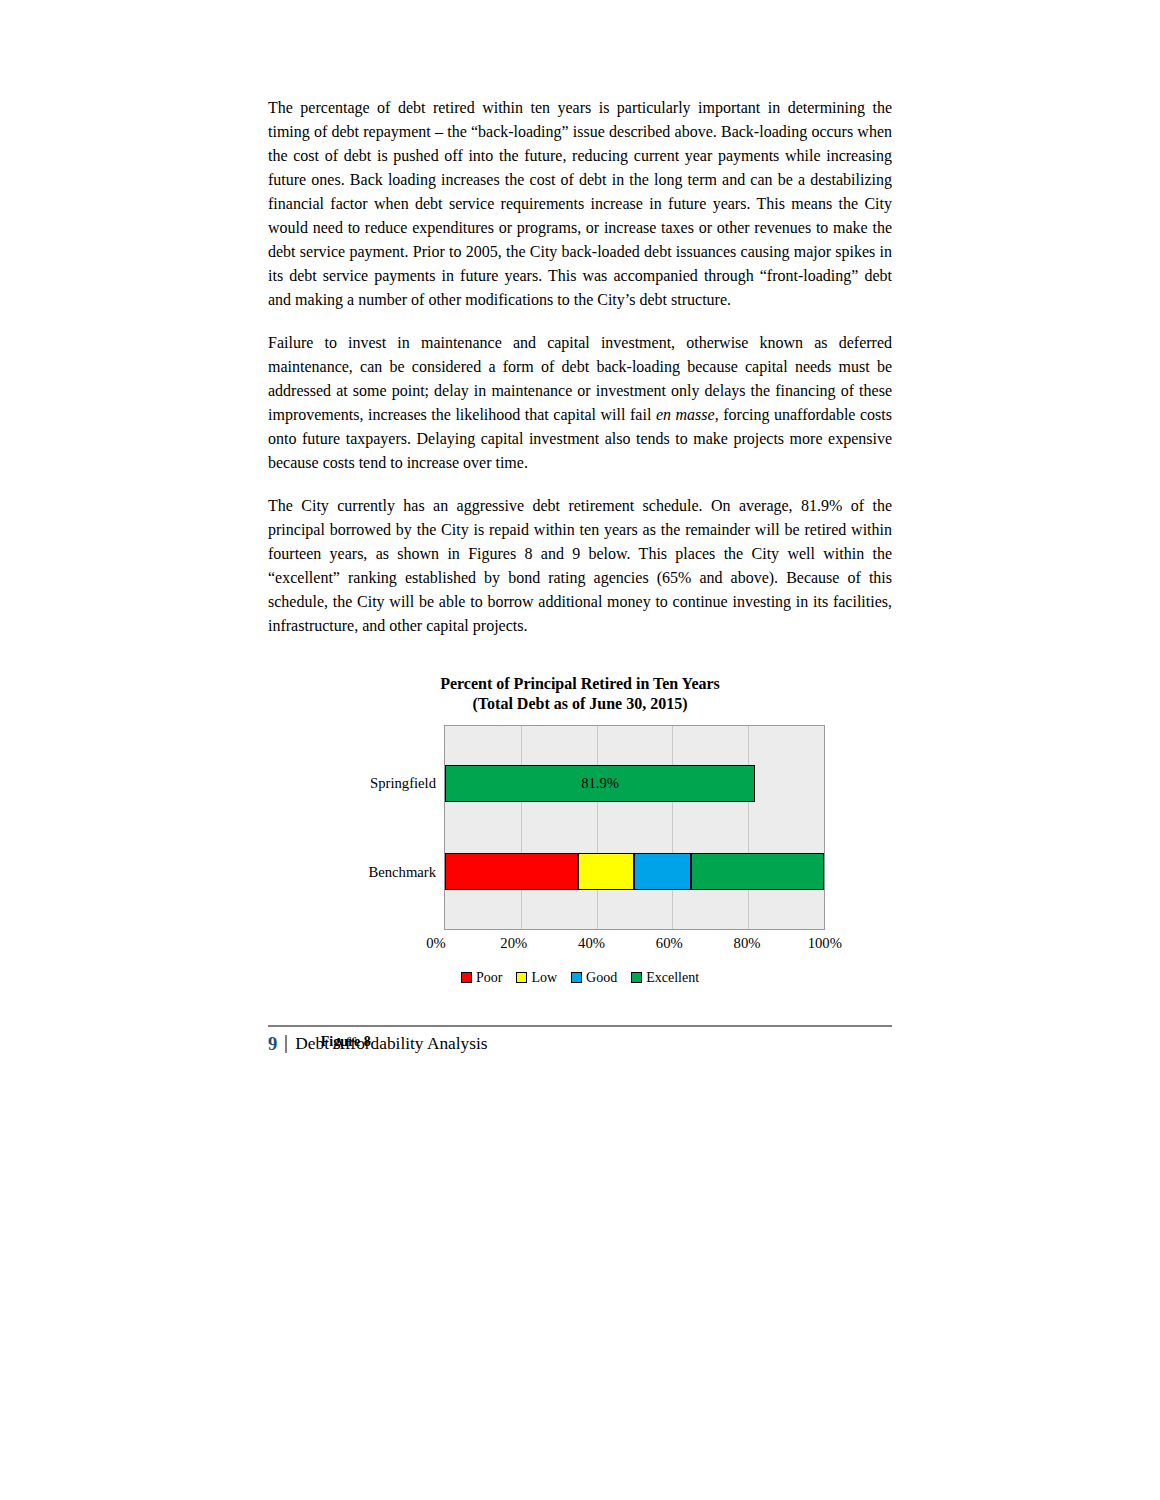The percentage of debt retired within ten years is particularly important in determining the timing of debt repayment – the “back-loading” issue described above. Back-loading occurs when the cost of debt is pushed off into the future, reducing current year payments while increasing future ones. Back loading increases the cost of debt in the long term and can be a destabilizing financial factor when debt service requirements increase in future years. This means the City would need to reduce expenditures or programs, or increase taxes or other revenues to make the debt service payment. Prior to 2005, the City back-loaded debt issuances causing major spikes in its debt service payments in future years. This was accompanied through “front-loading” debt and making a number of other modifications to the City’s debt structure.
Failure to invest in maintenance and capital investment, otherwise known as deferred maintenance, can be considered a form of debt back-loading because capital needs must be addressed at some point; delay in maintenance or investment only delays the financing of these improvements, increases the likelihood that capital will fail en masse, forcing unaffordable costs onto future taxpayers. Delaying capital investment also tends to make projects more expensive because costs tend to increase over time.
The City currently has an aggressive debt retirement schedule. On average, 81.9% of the principal borrowed by the City is repaid within ten years as the remainder will be retired within fourteen years, as shown in Figures 8 and 9 below. This places the City well within the “excellent” ranking established by bond rating agencies (65% and above). Because of this schedule, the City will be able to borrow additional money to continue investing in its facilities, infrastructure, and other capital projects.
Percent of Principal Retired in Ten Years
(Total Debt as of June 30, 2015)
Springfield
81.9%
Benchmark
0% 20% 40% 60% 80% 100%
Poor Low Good Excellent
Figure 8
9 Debt Affordability Analysis